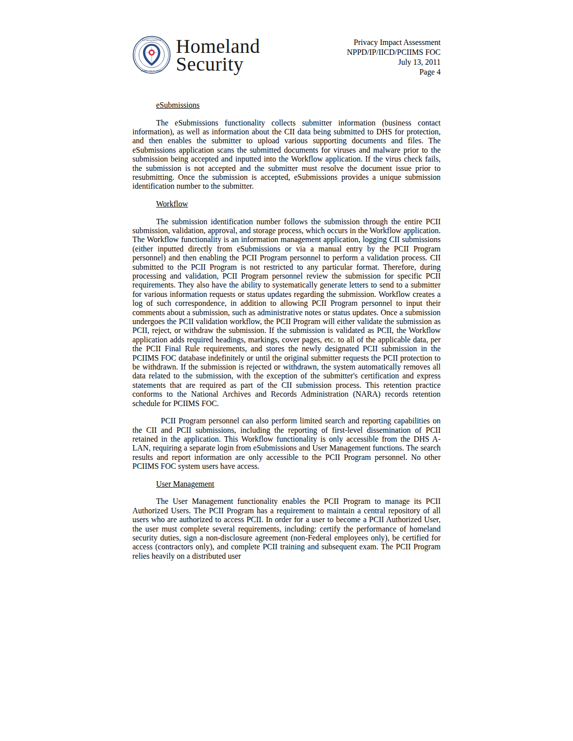U.S. DEPARTMENT OF HOMELAND SECURITY
Homeland Security
Privacy Impact Assessment
NPPD/IP/IICD/PCIIMS FOC
July 13, 2011
Page 4
eSubmissions
The eSubmissions functionality collects submitter information (business contact information), as well as information about the CII data being submitted to DHS for protection, and then enables the submitter to upload various supporting documents and files. The eSubmissions application scans the submitted documents for viruses and malware prior to the submission being accepted and inputted into the Workflow application. If the virus check fails, the submission is not accepted and the submitter must resolve the document issue prior to resubmitting. Once the submission is accepted, eSubmissions provides a unique submission identification number to the submitter.
Workflow
The submission identification number follows the submission through the entire PCII submission, validation, approval, and storage process, which occurs in the Workflow application. The Workflow functionality is an information management application, logging CII submissions (either inputted directly from eSubmissions or via a manual entry by the PCII Program personnel) and then enabling the PCII Program personnel to perform a validation process. CII submitted to the PCII Program is not restricted to any particular format. Therefore, during processing and validation, PCII Program personnel review the submission for specific PCII requirements. They also have the ability to systematically generate letters to send to a submitter for various information requests or status updates regarding the submission. Workflow creates a log of such correspondence, in addition to allowing PCII Program personnel to input their comments about a submission, such as administrative notes or status updates. Once a submission undergoes the PCII validation workflow, the PCII Program will either validate the submission as PCII, reject, or withdraw the submission. If the submission is validated as PCII, the Workflow application adds required headings, markings, cover pages, etc. to all of the applicable data, per the PCII Final Rule requirements, and stores the newly designated PCII submission in the PCIIMS FOC database indefinitely or until the original submitter requests the PCII protection to be withdrawn. If the submission is rejected or withdrawn, the system automatically removes all data related to the submission, with the exception of the submitter's certification and express statements that are required as part of the CII submission process. This retention practice conforms to the National Archives and Records Administration (NARA) records retention schedule for PCIIMS FOC.
PCII Program personnel can also perform limited search and reporting capabilities on the CII and PCII submissions, including the reporting of first-level dissemination of PCII retained in the application. This Workflow functionality is only accessible from the DHS A-LAN, requiring a separate login from eSubmissions and User Management functions. The search results and report information are only accessible to the PCII Program personnel. No other PCIIMS FOC system users have access.
User Management
The User Management functionality enables the PCII Program to manage its PCII Authorized Users. The PCII Program has a requirement to maintain a central repository of all users who are authorized to access PCII. In order for a user to become a PCII Authorized User, the user must complete several requirements, including: certify the performance of homeland security duties, sign a non-disclosure agreement (non-Federal employees only), be certified for access (contractors only), and complete PCII training and subsequent exam. The PCII Program relies heavily on a distributed user